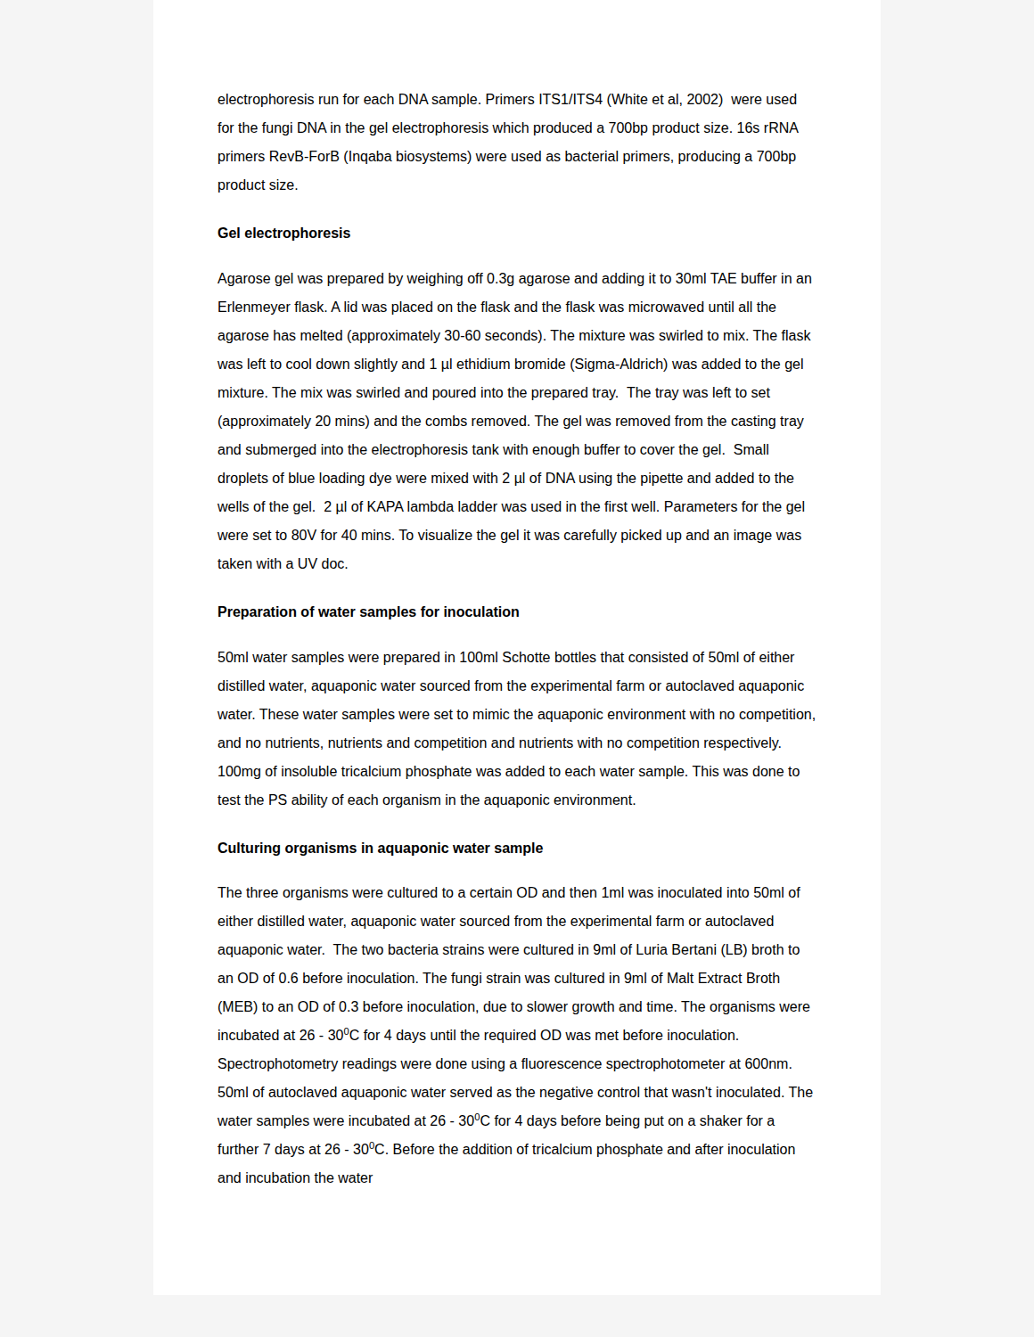electrophoresis run for each DNA sample. Primers ITS1/ITS4 (White et al, 2002) were used for the fungi DNA in the gel electrophoresis which produced a 700bp product size. 16s rRNA primers RevB-ForB (Inqaba biosystems) were used as bacterial primers, producing a 700bp product size.
Gel electrophoresis
Agarose gel was prepared by weighing off 0.3g agarose and adding it to 30ml TAE buffer in an Erlenmeyer flask. A lid was placed on the flask and the flask was microwaved until all the agarose has melted (approximately 30-60 seconds). The mixture was swirled to mix. The flask was left to cool down slightly and 1 µl ethidium bromide (Sigma-Aldrich) was added to the gel mixture. The mix was swirled and poured into the prepared tray. The tray was left to set (approximately 20 mins) and the combs removed. The gel was removed from the casting tray and submerged into the electrophoresis tank with enough buffer to cover the gel. Small droplets of blue loading dye were mixed with 2 µl of DNA using the pipette and added to the wells of the gel. 2 µl of KAPA lambda ladder was used in the first well. Parameters for the gel were set to 80V for 40 mins. To visualize the gel it was carefully picked up and an image was taken with a UV doc.
Preparation of water samples for inoculation
50ml water samples were prepared in 100ml Schotte bottles that consisted of 50ml of either distilled water, aquaponic water sourced from the experimental farm or autoclaved aquaponic water. These water samples were set to mimic the aquaponic environment with no competition, and no nutrients, nutrients and competition and nutrients with no competition respectively. 100mg of insoluble tricalcium phosphate was added to each water sample. This was done to test the PS ability of each organism in the aquaponic environment.
Culturing organisms in aquaponic water sample
The three organisms were cultured to a certain OD and then 1ml was inoculated into 50ml of either distilled water, aquaponic water sourced from the experimental farm or autoclaved aquaponic water. The two bacteria strains were cultured in 9ml of Luria Bertani (LB) broth to an OD of 0.6 before inoculation. The fungi strain was cultured in 9ml of Malt Extract Broth (MEB) to an OD of 0.3 before inoculation, due to slower growth and time. The organisms were incubated at 26 - 300C for 4 days until the required OD was met before inoculation. Spectrophotometry readings were done using a fluorescence spectrophotometer at 600nm. 50ml of autoclaved aquaponic water served as the negative control that wasn't inoculated. The water samples were incubated at 26 - 300C for 4 days before being put on a shaker for a further 7 days at 26 - 300C. Before the addition of tricalcium phosphate and after inoculation and incubation the water